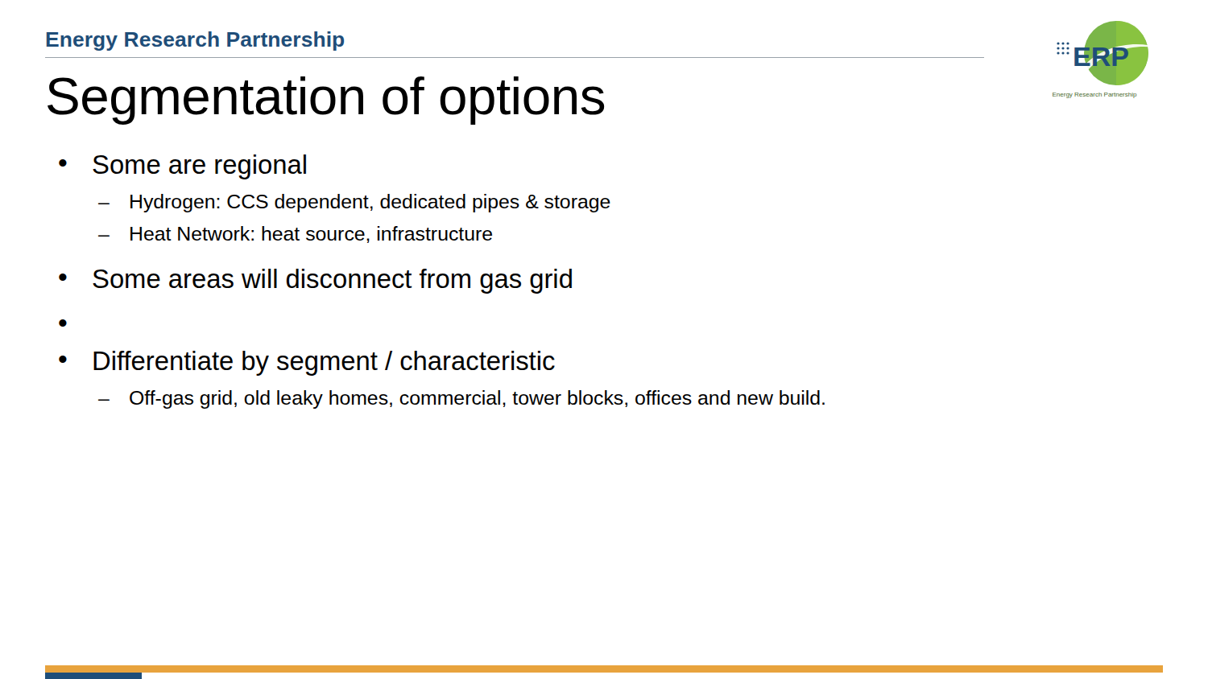Energy Research Partnership
ERP Energy Research Partnership
Segmentation of options
Some are regional
Hydrogen: CCS dependent, dedicated pipes & storage
Heat Network: heat source, infrastructure
Some areas will disconnect from gas grid
Differentiate by segment / characteristic
Off-gas grid, old leaky homes, commercial, tower blocks, offices and new build.